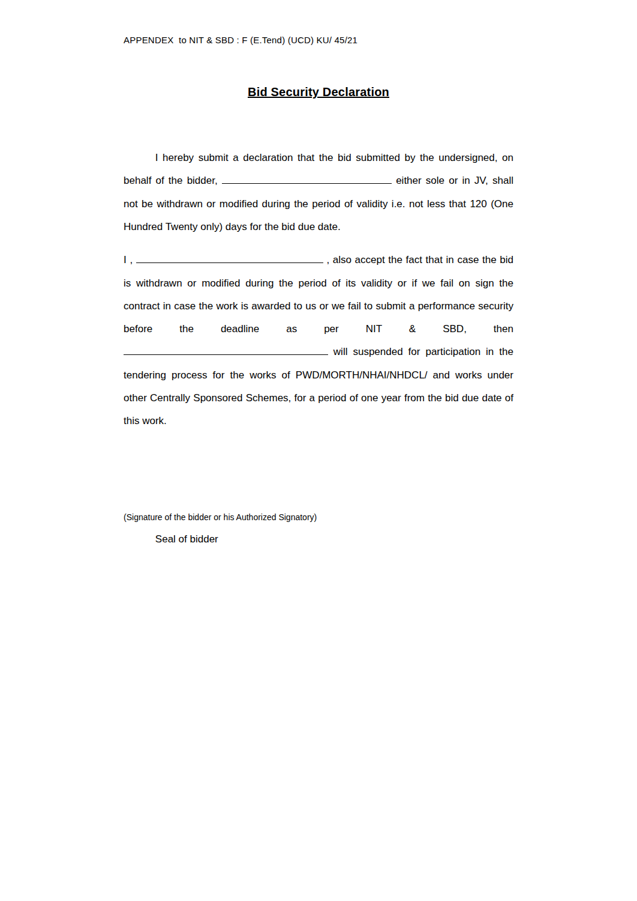APPENDEX to NIT & SBD : F (E.Tend) (UCD) KU/ 45/21
Bid Security Declaration
I hereby submit a declaration that the bid submitted by the undersigned, on behalf of the bidder, either sole or in JV, shall not be withdrawn or modified during the period of validity i.e. not less that 120 (One Hundred Twenty only) days for the bid due date.
I , , also accept the fact that in case the bid is withdrawn or modified during the period of its validity or if we fail on sign the contract in case the work is awarded to us or we fail to submit a performance security before the deadline as per NIT & SBD, then will suspended for participation in the tendering process for the works of PWD/MORTH/NHAI/NHDCL/ and works under other Centrally Sponsored Schemes, for a period of one year from the bid due date of this work.
(Signature of the bidder or his Authorized Signatory) Seal of bidder